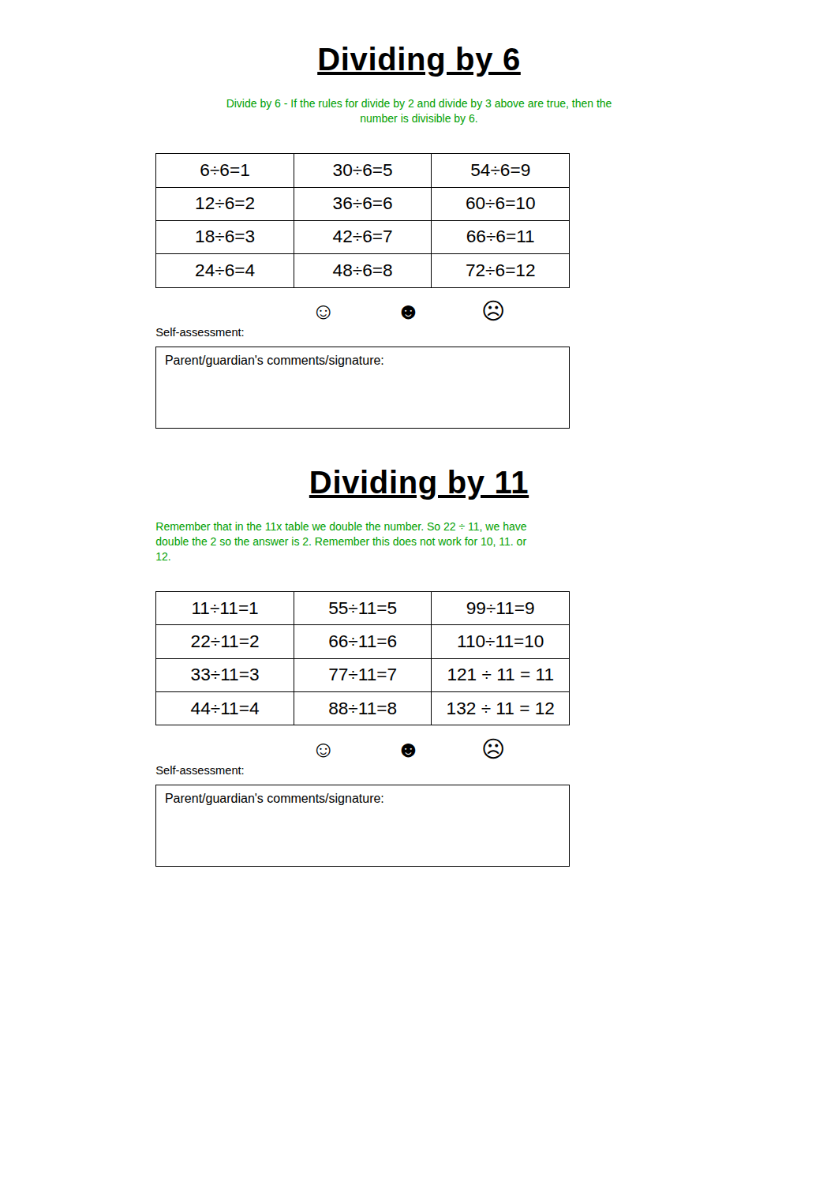Dividing by 6
Divide by 6 - If the rules for divide by 2 and divide by 3 above are true, then the number is divisible by 6.
| 6÷6=1 | 30÷6=5 | 54÷6=9 |
| 12÷6=2 | 36÷6=6 | 60÷6=10 |
| 18÷6=3 | 42÷6=7 | 66÷6=11 |
| 24÷6=4 | 48÷6=8 | 72÷6=12 |
☺ ☻ ☹
Self-assessment:
Parent/guardian's comments/signature:
Dividing by 11
Remember that in the 11x table we double the number. So 22 ÷ 11, we have double the 2 so the answer is 2. Remember this does not work for 10, 11. or 12.
| 11÷11=1 | 55÷11=5 | 99÷11=9 |
| 22÷11=2 | 66÷11=6 | 110÷11=10 |
| 33÷11=3 | 77÷11=7 | 121 ÷ 11 = 11 |
| 44÷11=4 | 88÷11=8 | 132 ÷ 11 = 12 |
☺ ☻ ☹
Self-assessment:
Parent/guardian's comments/signature: